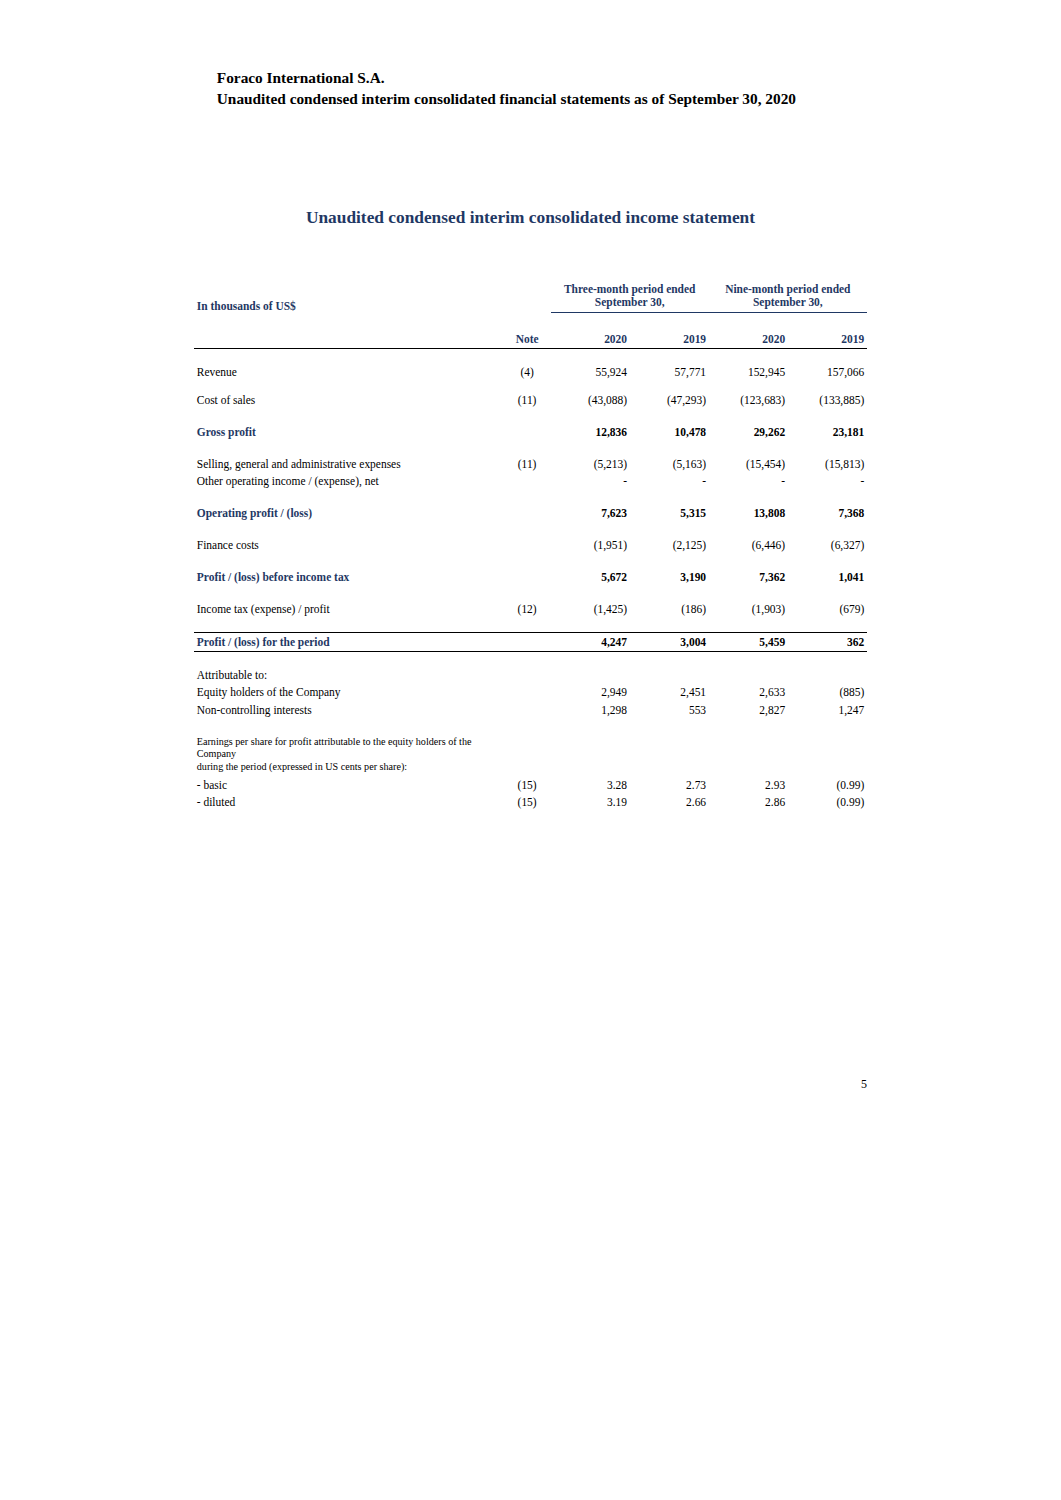Foraco International S.A.
Unaudited condensed interim consolidated financial statements as of September 30, 2020
Unaudited condensed interim consolidated income statement
| In thousands of US$ | | Three-month period ended September 30, | Nine-month period ended September 30, |
| | Note | 2020 | 2019 | 2020 | 2019 |
| Revenue | (4) | 55,924 | 57,771 | 152,945 | 157,066 |
| Cost of sales | (11) | (43,088) | (47,293) | (123,683) | (133,885) |
| Gross profit | | 12,836 | 10,478 | 29,262 | 23,181 |
| Selling, general and administrative expenses | (11) | (5,213) | (5,163) | (15,454) | (15,813) |
| Other operating income / (expense), net | | - | - | - | - |
| Operating profit / (loss) | | 7,623 | 5,315 | 13,808 | 7,368 |
| Finance costs | | (1,951) | (2,125) | (6,446) | (6,327) |
| Profit / (loss) before income tax | | 5,672 | 3,190 | 7,362 | 1,041 |
| Income tax (expense) / profit | (12) | (1,425) | (186) | (1,903) | (679) |
| Profit / (loss) for the period | | 4,247 | 3,004 | 5,459 | 362 |
| Attributable to: | | | | | |
| Equity holders of the Company | | 2,949 | 2,451 | 2,633 | (885) |
| Non-controlling interests | | 1,298 | 553 | 2,827 | 1,247 |
| Earnings per share for profit attributable to the equity holders of the Company during the period (expressed in US cents per share): | | | | | |
| - basic | (15) | 3.28 | 2.73 | 2.93 | (0.99) |
| - diluted | (15) | 3.19 | 2.66 | 2.86 | (0.99) |
5